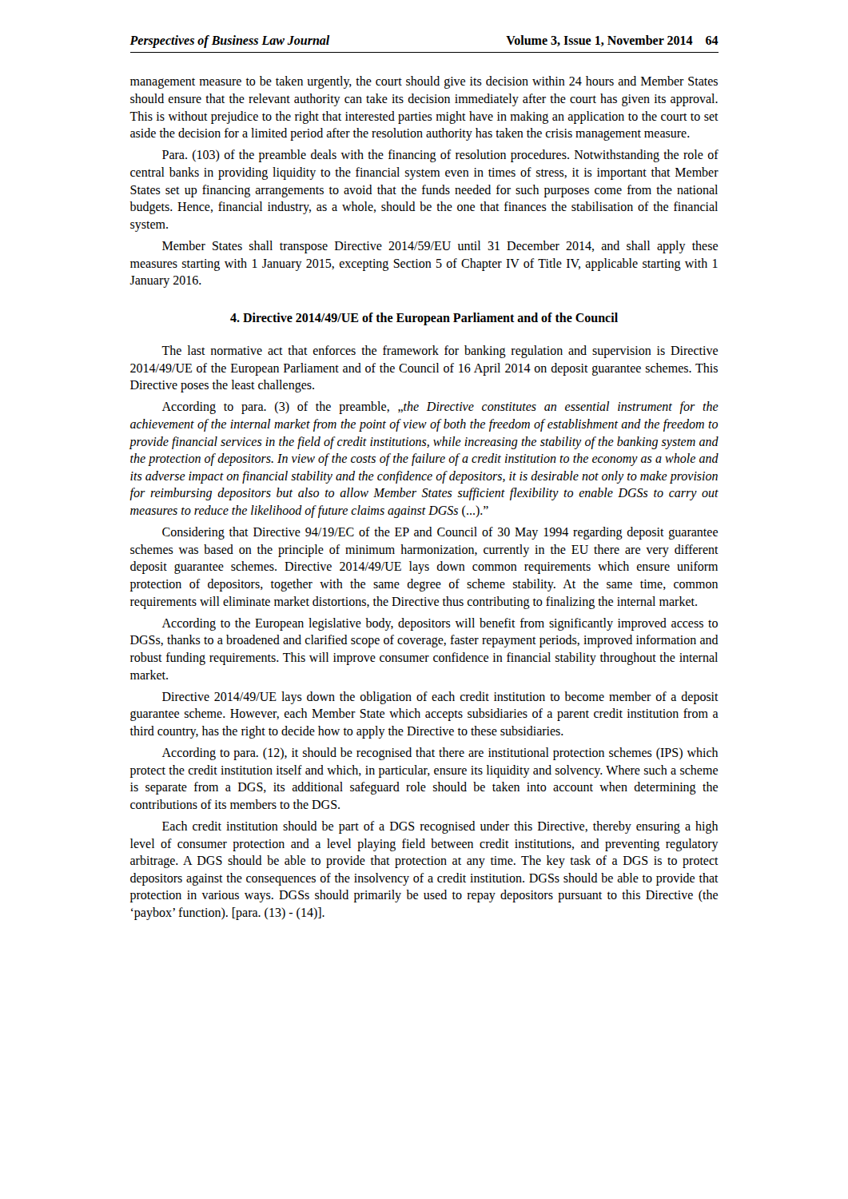Perspectives of Business Law Journal Volume 3, Issue 1, November 2014 64
management measure to be taken urgently, the court should give its decision within 24 hours and Member States should ensure that the relevant authority can take its decision immediately after the court has given its approval. This is without prejudice to the right that interested parties might have in making an application to the court to set aside the decision for a limited period after the resolution authority has taken the crisis management measure.
Para. (103) of the preamble deals with the financing of resolution procedures. Notwithstanding the role of central banks in providing liquidity to the financial system even in times of stress, it is important that Member States set up financing arrangements to avoid that the funds needed for such purposes come from the national budgets. Hence, financial industry, as a whole, should be the one that finances the stabilisation of the financial system.
Member States shall transpose Directive 2014/59/EU until 31 December 2014, and shall apply these measures starting with 1 January 2015, excepting Section 5 of Chapter IV of Title IV, applicable starting with 1 January 2016.
4. Directive 2014/49/UE of the European Parliament and of the Council
The last normative act that enforces the framework for banking regulation and supervision is Directive 2014/49/UE of the European Parliament and of the Council of 16 April 2014 on deposit guarantee schemes. This Directive poses the least challenges.
According to para. (3) of the preamble, „the Directive constitutes an essential instrument for the achievement of the internal market from the point of view of both the freedom of establishment and the freedom to provide financial services in the field of credit institutions, while increasing the stability of the banking system and the protection of depositors. In view of the costs of the failure of a credit institution to the economy as a whole and its adverse impact on financial stability and the confidence of depositors, it is desirable not only to make provision for reimbursing depositors but also to allow Member States sufficient flexibility to enable DGSs to carry out measures to reduce the likelihood of future claims against DGSs (...).”
Considering that Directive 94/19/EC of the EP and Council of 30 May 1994 regarding deposit guarantee schemes was based on the principle of minimum harmonization, currently in the EU there are very different deposit guarantee schemes. Directive 2014/49/UE lays down common requirements which ensure uniform protection of depositors, together with the same degree of scheme stability. At the same time, common requirements will eliminate market distortions, the Directive thus contributing to finalizing the internal market.
According to the European legislative body, depositors will benefit from significantly improved access to DGSs, thanks to a broadened and clarified scope of coverage, faster repayment periods, improved information and robust funding requirements. This will improve consumer confidence in financial stability throughout the internal market.
Directive 2014/49/UE lays down the obligation of each credit institution to become member of a deposit guarantee scheme. However, each Member State which accepts subsidiaries of a parent credit institution from a third country, has the right to decide how to apply the Directive to these subsidiaries.
According to para. (12), it should be recognised that there are institutional protection schemes (IPS) which protect the credit institution itself and which, in particular, ensure its liquidity and solvency. Where such a scheme is separate from a DGS, its additional safeguard role should be taken into account when determining the contributions of its members to the DGS.
Each credit institution should be part of a DGS recognised under this Directive, thereby ensuring a high level of consumer protection and a level playing field between credit institutions, and preventing regulatory arbitrage. A DGS should be able to provide that protection at any time. The key task of a DGS is to protect depositors against the consequences of the insolvency of a credit institution. DGSs should be able to provide that protection in various ways. DGSs should primarily be used to repay depositors pursuant to this Directive (the ‘paybox’ function). [para. (13) - (14)].